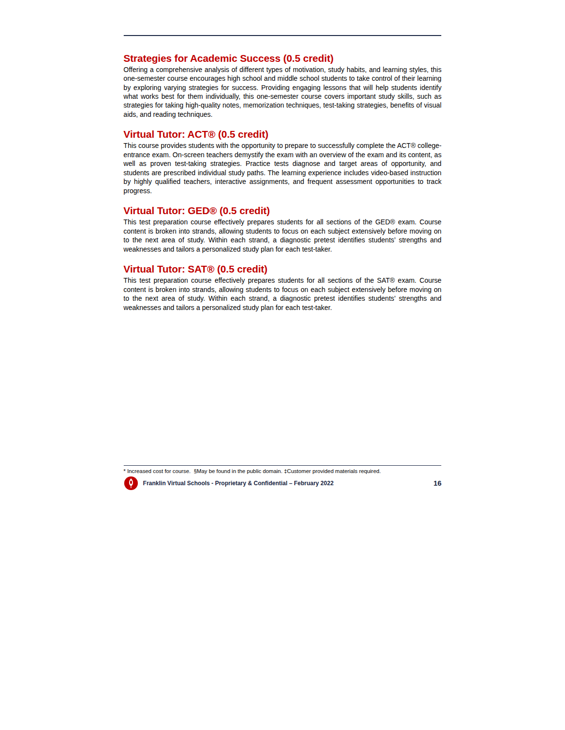Strategies for Academic Success (0.5 credit)
Offering a comprehensive analysis of different types of motivation, study habits, and learning styles, this one-semester course encourages high school and middle school students to take control of their learning by exploring varying strategies for success. Providing engaging lessons that will help students identify what works best for them individually, this one-semester course covers important study skills, such as strategies for taking high-quality notes, memorization techniques, test-taking strategies, benefits of visual aids, and reading techniques.
Virtual Tutor: ACT® (0.5 credit)
This course provides students with the opportunity to prepare to successfully complete the ACT® college-entrance exam. On-screen teachers demystify the exam with an overview of the exam and its content, as well as proven test-taking strategies. Practice tests diagnose and target areas of opportunity, and students are prescribed individual study paths. The learning experience includes video-based instruction by highly qualified teachers, interactive assignments, and frequent assessment opportunities to track progress.
Virtual Tutor: GED® (0.5 credit)
This test preparation course effectively prepares students for all sections of the GED® exam. Course content is broken into strands, allowing students to focus on each subject extensively before moving on to the next area of study. Within each strand, a diagnostic pretest identifies students’ strengths and weaknesses and tailors a personalized study plan for each test-taker.
Virtual Tutor: SAT® (0.5 credit)
This test preparation course effectively prepares students for all sections of the SAT® exam. Course content is broken into strands, allowing students to focus on each subject extensively before moving on to the next area of study. Within each strand, a diagnostic pretest identifies students’ strengths and weaknesses and tailors a personalized study plan for each test-taker.
* Increased cost for course. §May be found in the public domain. ‡Customer provided materials required.
Franklin Virtual Schools - Proprietary & Confidential – February 2022
16